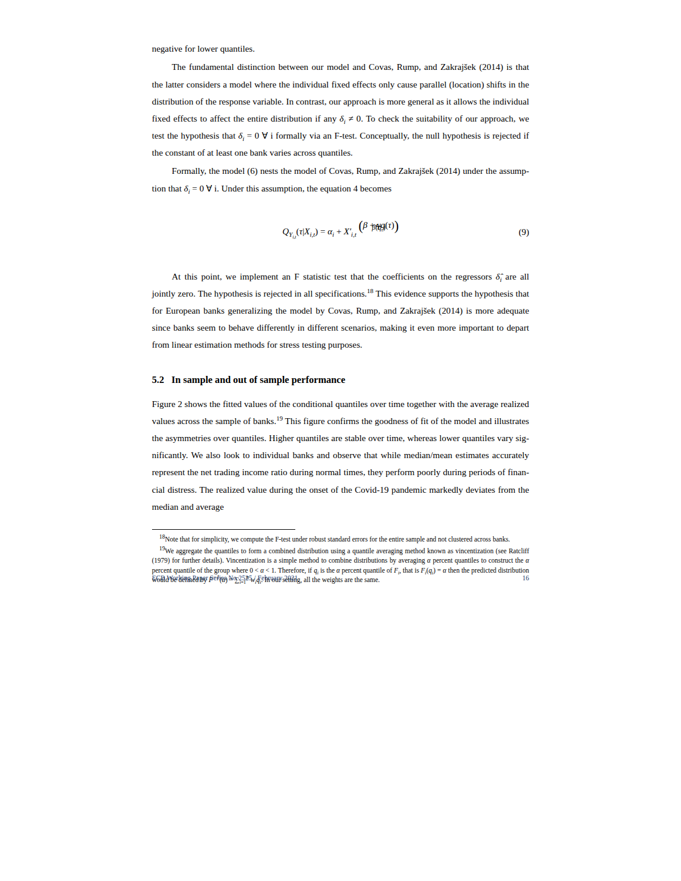negative for lower quantiles.
The fundamental distinction between our model and Covas, Rump, and Zakrajšek (2014) is that the latter considers a model where the individual fixed effects only cause parallel (location) shifts in the distribution of the response variable. In contrast, our approach is more general as it allows the individual fixed effects to affect the entire distribution if any δi ≠ 0. To check the suitability of our approach, we test the hypothesis that δi = 0 ∀ i formally via an F-test. Conceptually, the null hypothesis is rejected if the constant of at least one bank varies across quantiles.
Formally, the model (6) nests the model of Covas, Rump, and Zakrajšek (2014) under the assumption that δi = 0 ∀ i. Under this assumption, the equation 4 becomes
QYi,t(τ|Xi,t) = αi + X′i,t (β + γq(τ)) ⏟ β̂(qτ)
(9)
At this point, we implement an F statistic test that the coefficients on the regressors δ̂i are all jointly zero. The hypothesis is rejected in all specifications.18 This evidence supports the hypothesis that for European banks generalizing the model by Covas, Rump, and Zakrajšek (2014) is more adequate since banks seem to behave differently in different scenarios, making it even more important to depart from linear estimation methods for stress testing purposes.
5.2 In sample and out of sample performance
Figure 2 shows the fitted values of the conditional quantiles over time together with the average realized values across the sample of banks.19 This figure confirms the goodness of fit of the model and illustrates the asymmetries over quantiles. Higher quantiles are stable over time, whereas lower quantiles vary significantly. We also look to individual banks and observe that while median/mean estimates accurately represent the net trading income ratio during normal times, they perform poorly during periods of financial distress. The realized value during the onset of the Covid-19 pandemic markedly deviates from the median and average
18Note that for simplicity, we compute the F-test under robust standard errors for the entire sample and not clustered across banks.
19We aggregate the quantiles to form a combined distribution using a quantile averaging method known as vincentization (see Ratcliff (1979) for further details). Vincentization is a simple method to combine distributions by averaging α percent quantiles to construct the α percent quantile of the group where 0 < α < 1. Therefore, if qi is the α percent quantile of Fi, that is Fi(qi) = α then the predicted distribution would be defined by F−1(α) = ∑i=1n wiqi. In our setting, all the weights are the same.
ECB Working Paper Series No 2525 / February 2021
16